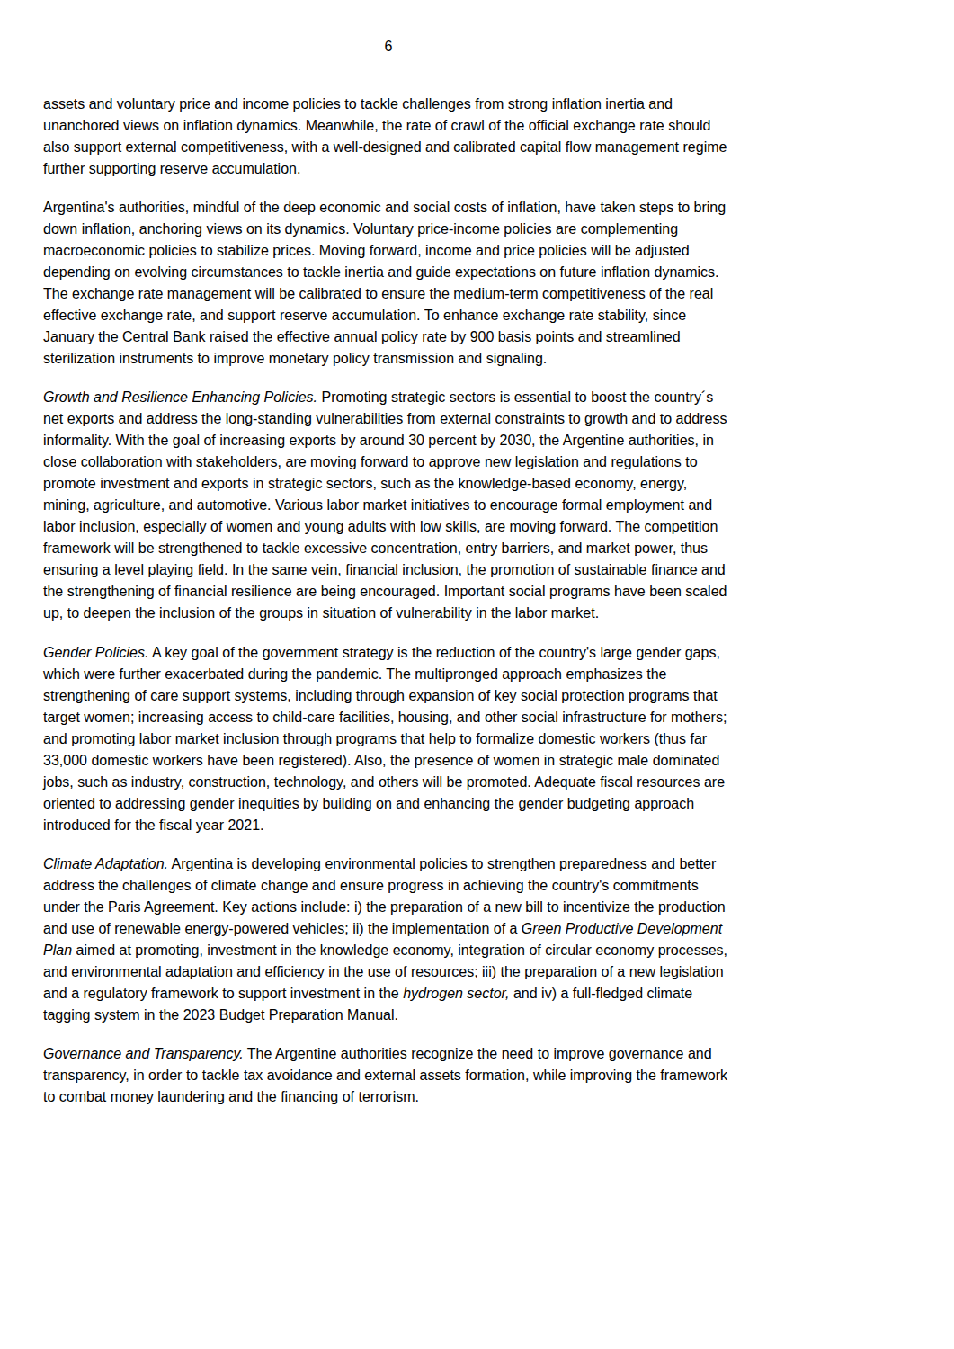6
assets and voluntary price and income policies to tackle challenges from strong inflation inertia and unanchored views on inflation dynamics. Meanwhile, the rate of crawl of the official exchange rate should also support external competitiveness, with a well-designed and calibrated capital flow management regime further supporting reserve accumulation.
Argentina's authorities, mindful of the deep economic and social costs of inflation, have taken steps to bring down inflation, anchoring views on its dynamics. Voluntary price-income policies are complementing macroeconomic policies to stabilize prices. Moving forward, income and price policies will be adjusted depending on evolving circumstances to tackle inertia and guide expectations on future inflation dynamics. The exchange rate management will be calibrated to ensure the medium-term competitiveness of the real effective exchange rate, and support reserve accumulation. To enhance exchange rate stability, since January the Central Bank raised the effective annual policy rate by 900 basis points and streamlined sterilization instruments to improve monetary policy transmission and signaling.
Growth and Resilience Enhancing Policies. Promoting strategic sectors is essential to boost the country´s net exports and address the long-standing vulnerabilities from external constraints to growth and to address informality. With the goal of increasing exports by around 30 percent by 2030, the Argentine authorities, in close collaboration with stakeholders, are moving forward to approve new legislation and regulations to promote investment and exports in strategic sectors, such as the knowledge-based economy, energy, mining, agriculture, and automotive. Various labor market initiatives to encourage formal employment and labor inclusion, especially of women and young adults with low skills, are moving forward. The competition framework will be strengthened to tackle excessive concentration, entry barriers, and market power, thus ensuring a level playing field. In the same vein, financial inclusion, the promotion of sustainable finance and the strengthening of financial resilience are being encouraged. Important social programs have been scaled up, to deepen the inclusion of the groups in situation of vulnerability in the labor market.
Gender Policies. A key goal of the government strategy is the reduction of the country's large gender gaps, which were further exacerbated during the pandemic. The multipronged approach emphasizes the strengthening of care support systems, including through expansion of key social protection programs that target women; increasing access to child-care facilities, housing, and other social infrastructure for mothers; and promoting labor market inclusion through programs that help to formalize domestic workers (thus far 33,000 domestic workers have been registered). Also, the presence of women in strategic male dominated jobs, such as industry, construction, technology, and others will be promoted. Adequate fiscal resources are oriented to addressing gender inequities by building on and enhancing the gender budgeting approach introduced for the fiscal year 2021.
Climate Adaptation. Argentina is developing environmental policies to strengthen preparedness and better address the challenges of climate change and ensure progress in achieving the country's commitments under the Paris Agreement. Key actions include: i) the preparation of a new bill to incentivize the production and use of renewable energy-powered vehicles; ii) the implementation of a Green Productive Development Plan aimed at promoting, investment in the knowledge economy, integration of circular economy processes, and environmental adaptation and efficiency in the use of resources; iii) the preparation of a new legislation and a regulatory framework to support investment in the hydrogen sector, and iv) a full-fledged climate tagging system in the 2023 Budget Preparation Manual.
Governance and Transparency. The Argentine authorities recognize the need to improve governance and transparency, in order to tackle tax avoidance and external assets formation, while improving the framework to combat money laundering and the financing of terrorism.